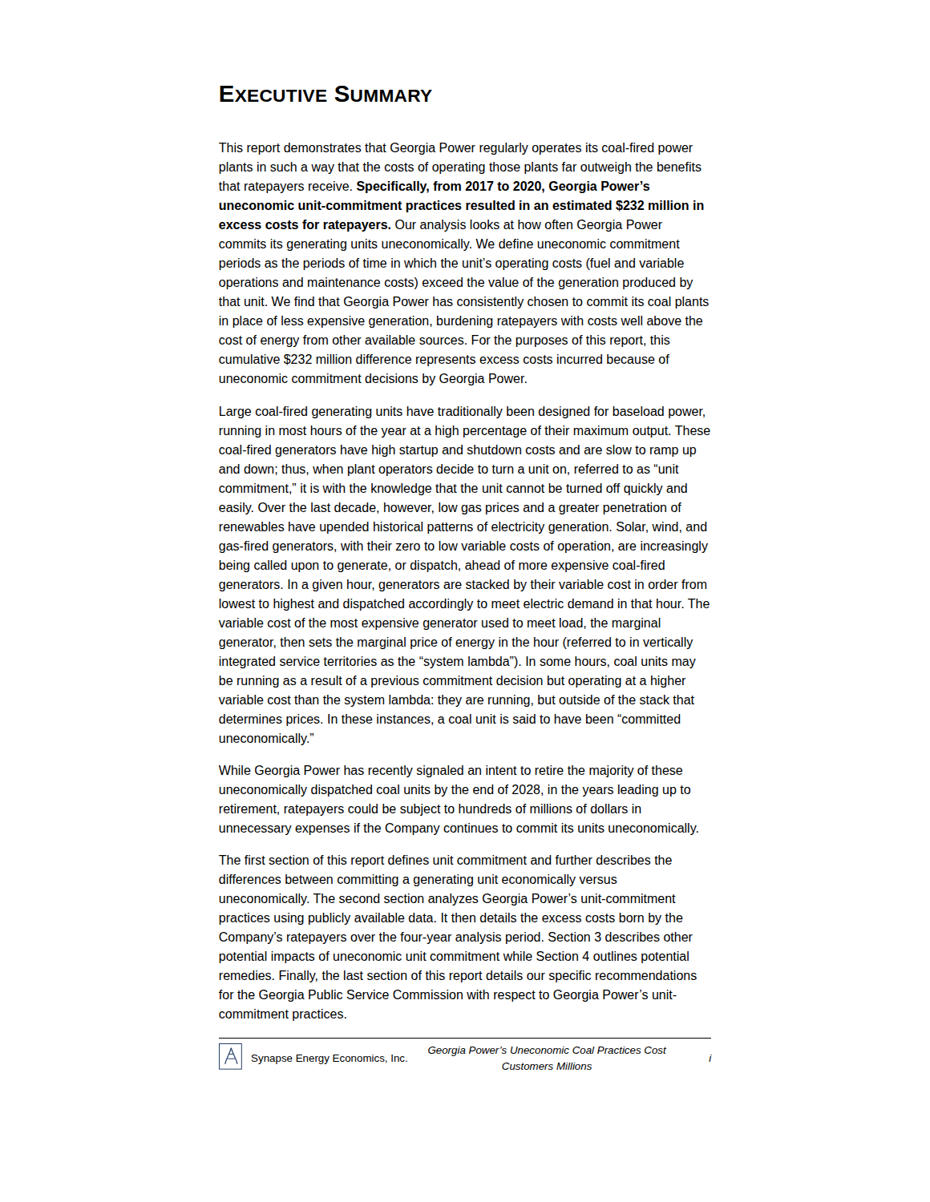EXECUTIVE SUMMARY
This report demonstrates that Georgia Power regularly operates its coal-fired power plants in such a way that the costs of operating those plants far outweigh the benefits that ratepayers receive. Specifically, from 2017 to 2020, Georgia Power’s uneconomic unit-commitment practices resulted in an estimated $232 million in excess costs for ratepayers. Our analysis looks at how often Georgia Power commits its generating units uneconomically. We define uneconomic commitment periods as the periods of time in which the unit’s operating costs (fuel and variable operations and maintenance costs) exceed the value of the generation produced by that unit. We find that Georgia Power has consistently chosen to commit its coal plants in place of less expensive generation, burdening ratepayers with costs well above the cost of energy from other available sources. For the purposes of this report, this cumulative $232 million difference represents excess costs incurred because of uneconomic commitment decisions by Georgia Power.
Large coal-fired generating units have traditionally been designed for baseload power, running in most hours of the year at a high percentage of their maximum output. These coal-fired generators have high startup and shutdown costs and are slow to ramp up and down; thus, when plant operators decide to turn a unit on, referred to as “unit commitment,” it is with the knowledge that the unit cannot be turned off quickly and easily. Over the last decade, however, low gas prices and a greater penetration of renewables have upended historical patterns of electricity generation. Solar, wind, and gas-fired generators, with their zero to low variable costs of operation, are increasingly being called upon to generate, or dispatch, ahead of more expensive coal-fired generators. In a given hour, generators are stacked by their variable cost in order from lowest to highest and dispatched accordingly to meet electric demand in that hour. The variable cost of the most expensive generator used to meet load, the marginal generator, then sets the marginal price of energy in the hour (referred to in vertically integrated service territories as the “system lambda”). In some hours, coal units may be running as a result of a previous commitment decision but operating at a higher variable cost than the system lambda: they are running, but outside of the stack that determines prices. In these instances, a coal unit is said to have been “committed uneconomically.”
While Georgia Power has recently signaled an intent to retire the majority of these uneconomically dispatched coal units by the end of 2028, in the years leading up to retirement, ratepayers could be subject to hundreds of millions of dollars in unnecessary expenses if the Company continues to commit its units uneconomically.
The first section of this report defines unit commitment and further describes the differences between committing a generating unit economically versus uneconomically. The second section analyzes Georgia Power’s unit-commitment practices using publicly available data. It then details the excess costs born by the Company’s ratepayers over the four-year analysis period. Section 3 describes other potential impacts of uneconomic unit commitment while Section 4 outlines potential remedies. Finally, the last section of this report details our specific recommendations for the Georgia Public Service Commission with respect to Georgia Power’s unit-commitment practices.
Synapse Energy Economics, Inc. Georgia Power’s Uneconomic Coal Practices Cost Customers Millions i